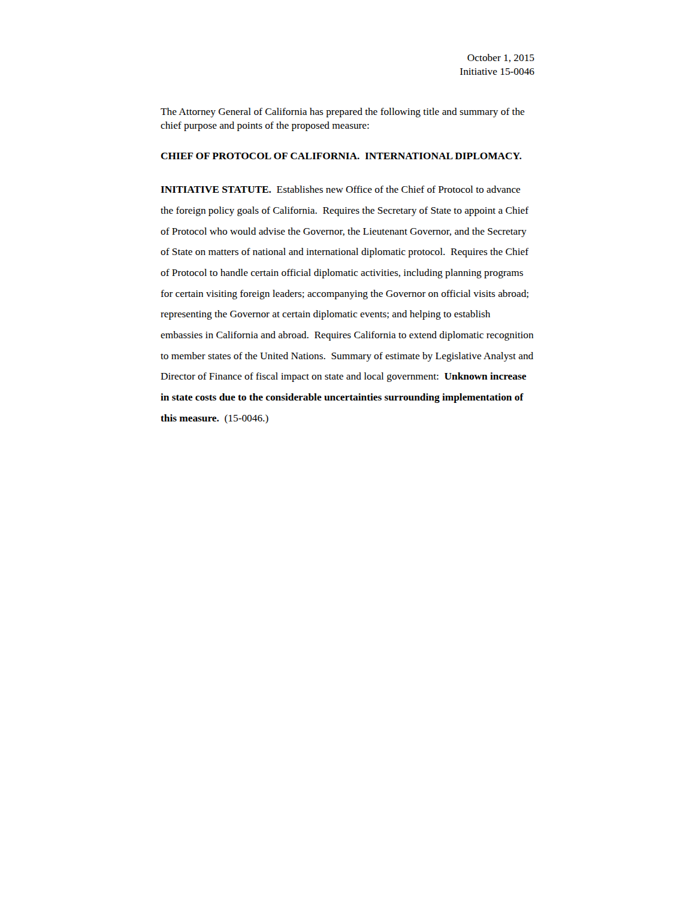October 1, 2015
Initiative 15-0046
The Attorney General of California has prepared the following title and summary of the chief purpose and points of the proposed measure:
CHIEF OF PROTOCOL OF CALIFORNIA. INTERNATIONAL DIPLOMACY.
INITIATIVE STATUTE. Establishes new Office of the Chief of Protocol to advance the foreign policy goals of California. Requires the Secretary of State to appoint a Chief of Protocol who would advise the Governor, the Lieutenant Governor, and the Secretary of State on matters of national and international diplomatic protocol. Requires the Chief of Protocol to handle certain official diplomatic activities, including planning programs for certain visiting foreign leaders; accompanying the Governor on official visits abroad; representing the Governor at certain diplomatic events; and helping to establish embassies in California and abroad. Requires California to extend diplomatic recognition to member states of the United Nations. Summary of estimate by Legislative Analyst and Director of Finance of fiscal impact on state and local government: Unknown increase in state costs due to the considerable uncertainties surrounding implementation of this measure. (15-0046.)